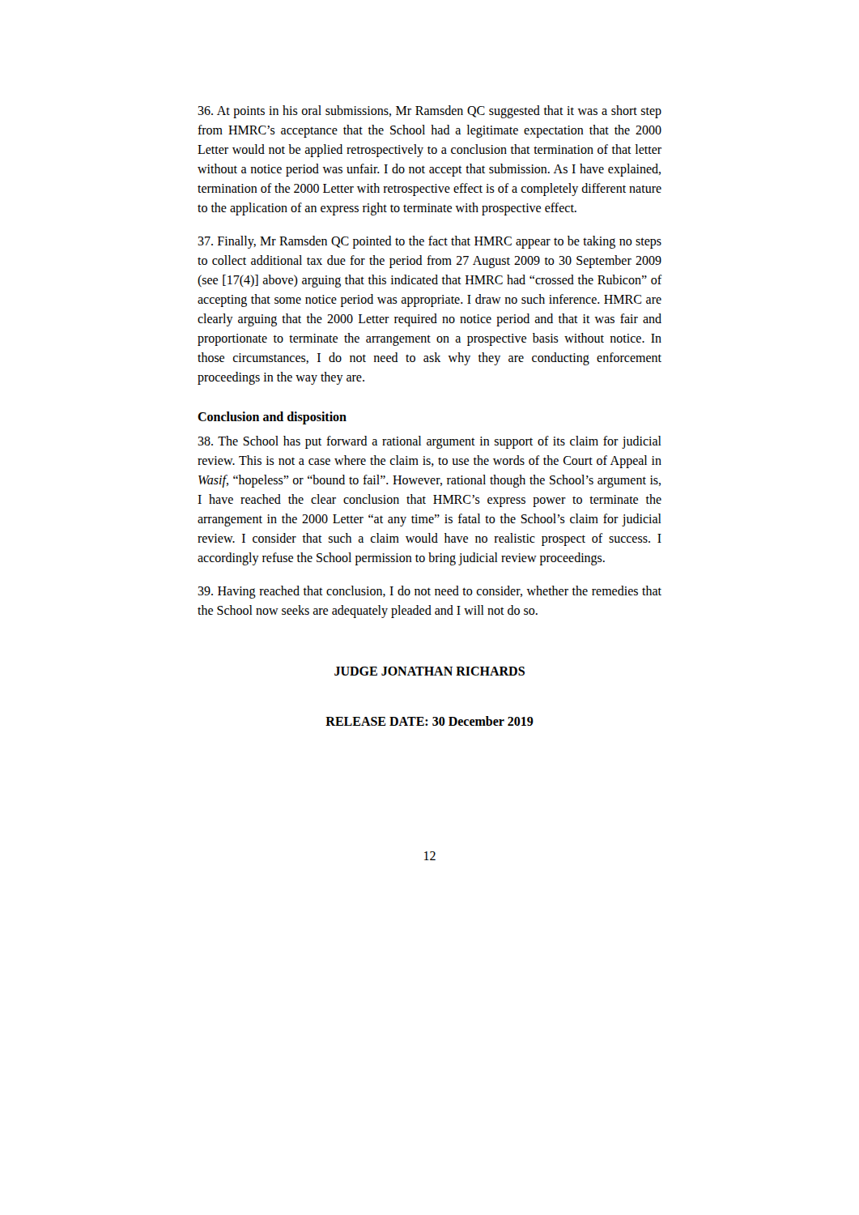36. At points in his oral submissions, Mr Ramsden QC suggested that it was a short step from HMRC’s acceptance that the School had a legitimate expectation that the 2000 Letter would not be applied retrospectively to a conclusion that termination of that letter without a notice period was unfair. I do not accept that submission. As I have explained, termination of the 2000 Letter with retrospective effect is of a completely different nature to the application of an express right to terminate with prospective effect.
37. Finally, Mr Ramsden QC pointed to the fact that HMRC appear to be taking no steps to collect additional tax due for the period from 27 August 2009 to 30 September 2009 (see [17(4)] above) arguing that this indicated that HMRC had “crossed the Rubicon” of accepting that some notice period was appropriate. I draw no such inference. HMRC are clearly arguing that the 2000 Letter required no notice period and that it was fair and proportionate to terminate the arrangement on a prospective basis without notice. In those circumstances, I do not need to ask why they are conducting enforcement proceedings in the way they are.
Conclusion and disposition
38. The School has put forward a rational argument in support of its claim for judicial review. This is not a case where the claim is, to use the words of the Court of Appeal in Wasif, “hopeless” or “bound to fail”. However, rational though the School’s argument is, I have reached the clear conclusion that HMRC’s express power to terminate the arrangement in the 2000 Letter “at any time” is fatal to the School’s claim for judicial review. I consider that such a claim would have no realistic prospect of success. I accordingly refuse the School permission to bring judicial review proceedings.
39. Having reached that conclusion, I do not need to consider, whether the remedies that the School now seeks are adequately pleaded and I will not do so.
JUDGE JONATHAN RICHARDS
RELEASE DATE: 30 December 2019
12